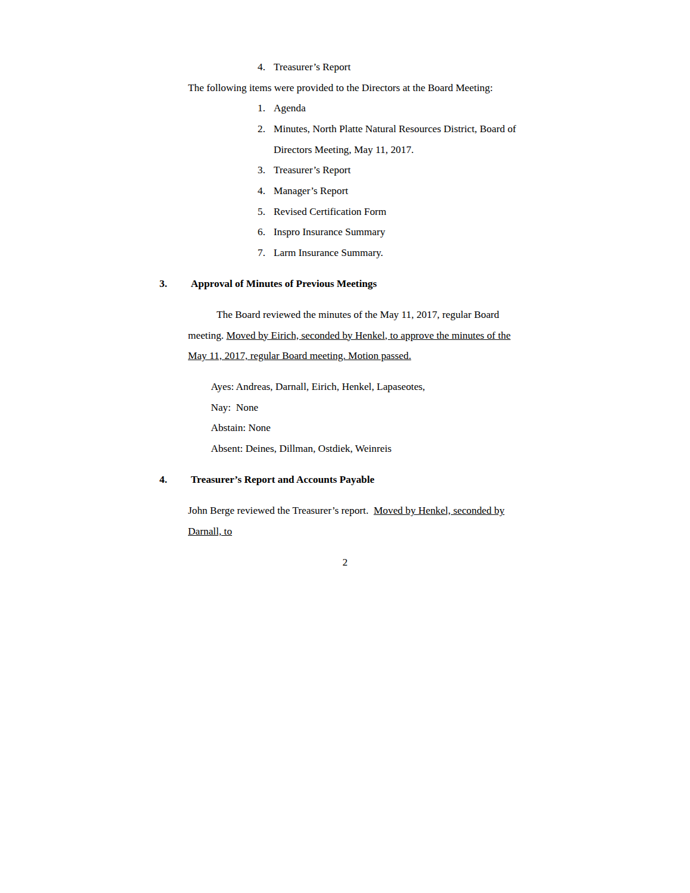Treasurer’s Report
The following items were provided to the Directors at the Board Meeting:
Agenda
Minutes, North Platte Natural Resources District, Board of Directors Meeting, May 11, 2017.
Treasurer’s Report
Manager’s Report
Revised Certification Form
Inspro Insurance Summary
Larm Insurance Summary.
3. Approval of Minutes of Previous Meetings
The Board reviewed the minutes of the May 11, 2017, regular Board meeting. Moved by Eirich, seconded by Henkel, to approve the minutes of the May 11, 2017, regular Board meeting. Motion passed.
Ayes: Andreas, Darnall, Eirich, Henkel, Lapaseotes,
Nay: None
Abstain: None
Absent: Deines, Dillman, Ostdiek, Weinreis
4. Treasurer’s Report and Accounts Payable
John Berge reviewed the Treasurer’s report. Moved by Henkel, seconded by Darnall, to
2